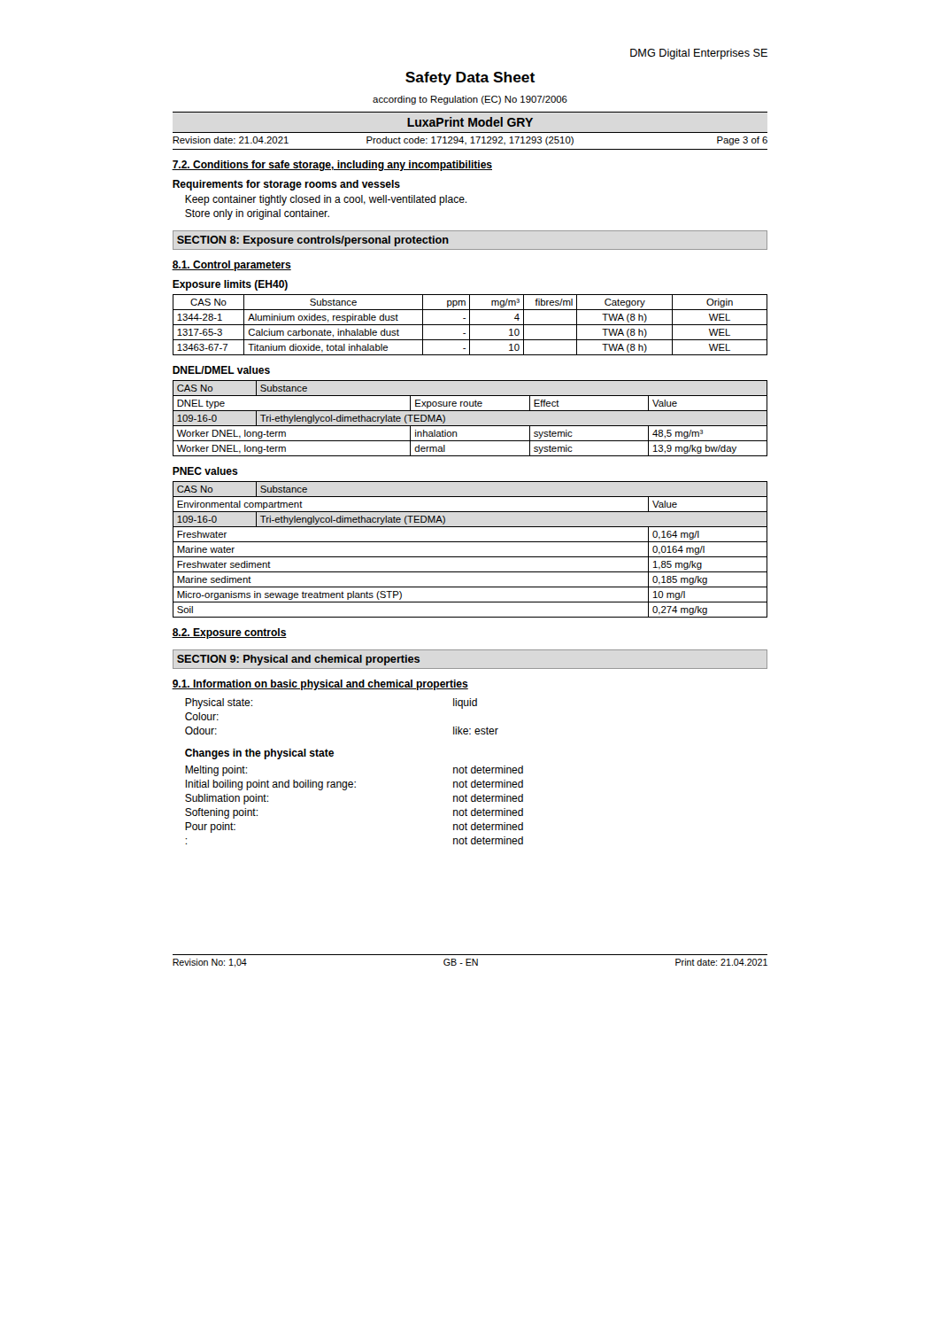DMG Digital Enterprises SE
Safety Data Sheet
according to Regulation (EC) No 1907/2006
LuxaPrint Model GRY
Revision date: 21.04.2021
Product code: 171294, 171292, 171293 (2510)
Page 3 of 6
7.2. Conditions for safe storage, including any incompatibilities
Requirements for storage rooms and vessels
Keep container tightly closed in a cool, well-ventilated place.
Store only in original container.
SECTION 8: Exposure controls/personal protection
8.1. Control parameters
Exposure limits (EH40)
| CAS No | Substance | ppm | mg/m³ | fibres/ml | Category | Origin |
| --- | --- | --- | --- | --- | --- | --- |
| 1344-28-1 | Aluminium oxides, respirable dust | - | 4 | | TWA (8 h) | WEL |
| 1317-65-3 | Calcium carbonate, inhalable dust | - | 10 | | TWA (8 h) | WEL |
| 13463-67-7 | Titanium dioxide, total inhalable | - | 10 | | TWA (8 h) | WEL |
DNEL/DMEL values
| CAS No | Substance |
| DNEL type | Exposure route | Effect | Value |
| 109-16-0 | Tri-ethylenglycol-dimethacrylate (TEDMA) |
| Worker DNEL, long-term | inhalation | systemic | 48,5 mg/m³ |
| Worker DNEL, long-term | dermal | systemic | 13,9 mg/kg bw/day |
PNEC values
| CAS No | Substance |
| Environmental compartment | Value |
| 109-16-0 | Tri-ethylenglycol-dimethacrylate (TEDMA) |
| Freshwater | 0,164 mg/l |
| Marine water | 0,0164 mg/l |
| Freshwater sediment | 1,85 mg/kg |
| Marine sediment | 0,185 mg/kg |
| Micro-organisms in sewage treatment plants (STP) | 10 mg/l |
| Soil | 0,274 mg/kg |
8.2. Exposure controls
SECTION 9: Physical and chemical properties
9.1. Information on basic physical and chemical properties
| Physical state: | liquid |
| Colour: | |
| Odour: | like: ester |
Changes in the physical state
| Melting point: | not determined |
| Initial boiling point and boiling range: | not determined |
| Sublimation point: | not determined |
| Softening point: | not determined |
| Pour point: | not determined |
| : | not determined |
Revision No: 1,04
GB - EN
Print date: 21.04.2021